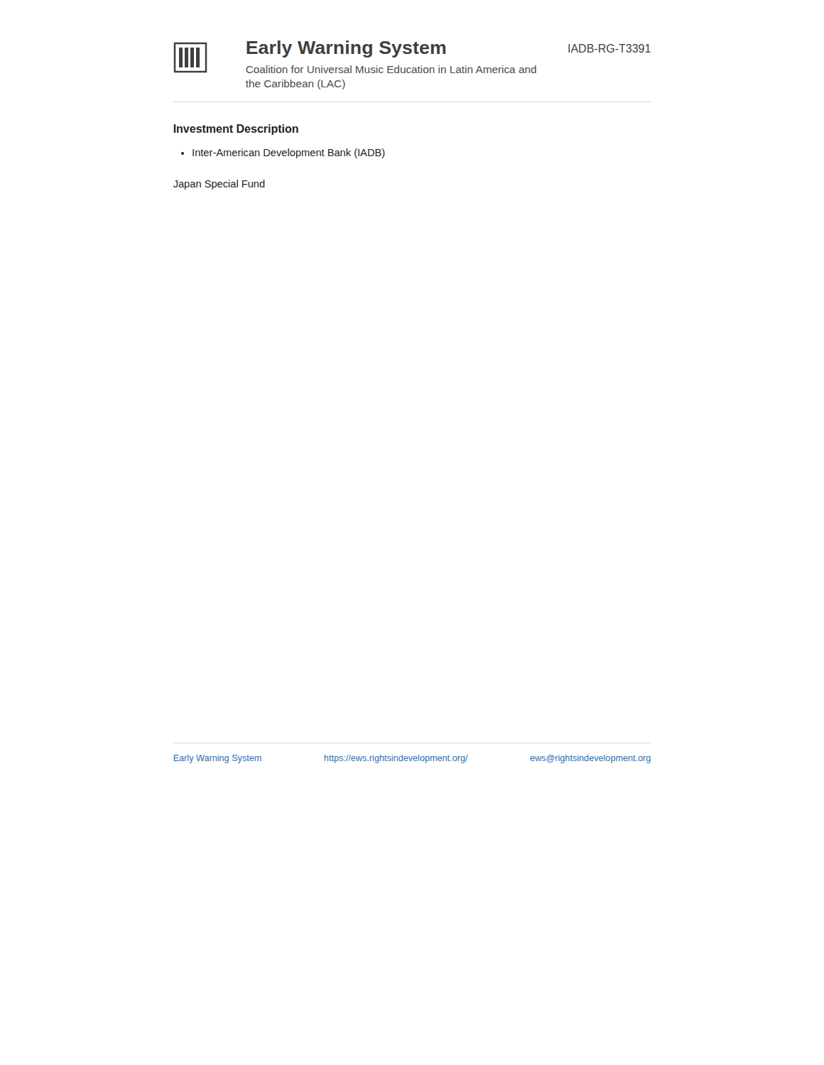Early Warning System
Coalition for Universal Music Education in Latin America and the Caribbean (LAC)
IADB-RG-T3391
Investment Description
Inter-American Development Bank (IADB)
Japan Special Fund
Early Warning System
https://ews.rightsindevelopment.org/
ews@rightsindevelopment.org